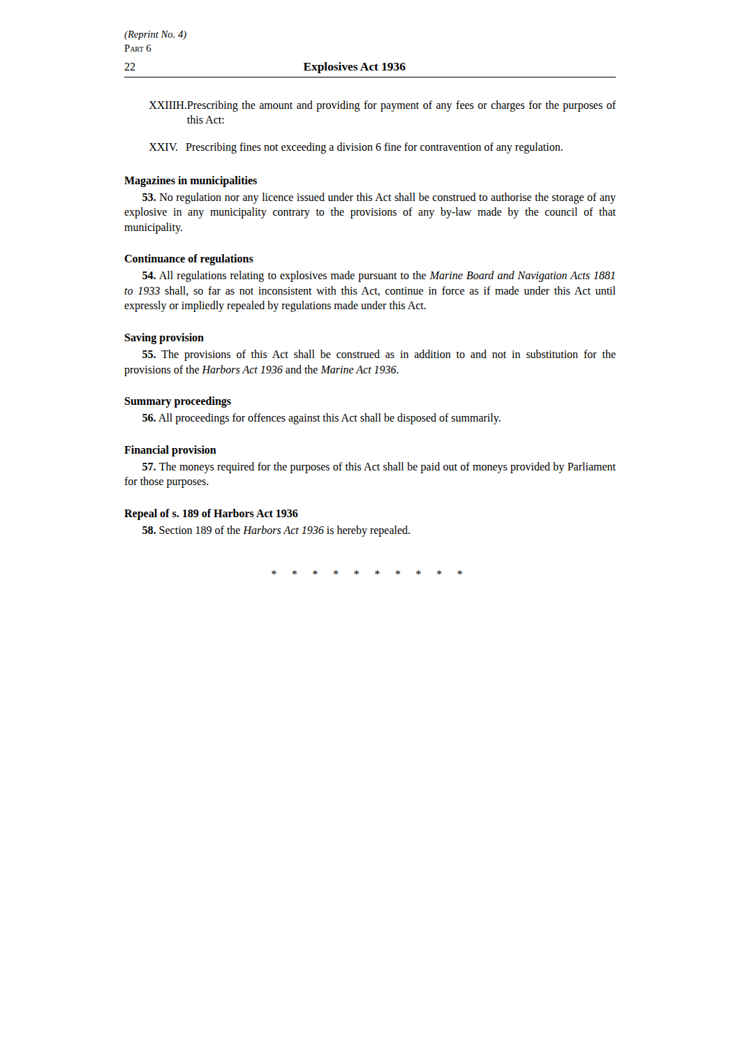(Reprint No. 4)
Part 6
22 Explosives Act 1936
XXIIIH. Prescribing the amount and providing for payment of any fees or charges for the purposes of this Act:
XXIV. Prescribing fines not exceeding a division 6 fine for contravention of any regulation.
Magazines in municipalities
53. No regulation nor any licence issued under this Act shall be construed to authorise the storage of any explosive in any municipality contrary to the provisions of any by-law made by the council of that municipality.
Continuance of regulations
54. All regulations relating to explosives made pursuant to the Marine Board and Navigation Acts 1881 to 1933 shall, so far as not inconsistent with this Act, continue in force as if made under this Act until expressly or impliedly repealed by regulations made under this Act.
Saving provision
55. The provisions of this Act shall be construed as in addition to and not in substitution for the provisions of the Harbors Act 1936 and the Marine Act 1936.
Summary proceedings
56. All proceedings for offences against this Act shall be disposed of summarily.
Financial provision
57. The moneys required for the purposes of this Act shall be paid out of moneys provided by Parliament for those purposes.
Repeal of s. 189 of Harbors Act 1936
58. Section 189 of the Harbors Act 1936 is hereby repealed.
* * * * * * * * * *